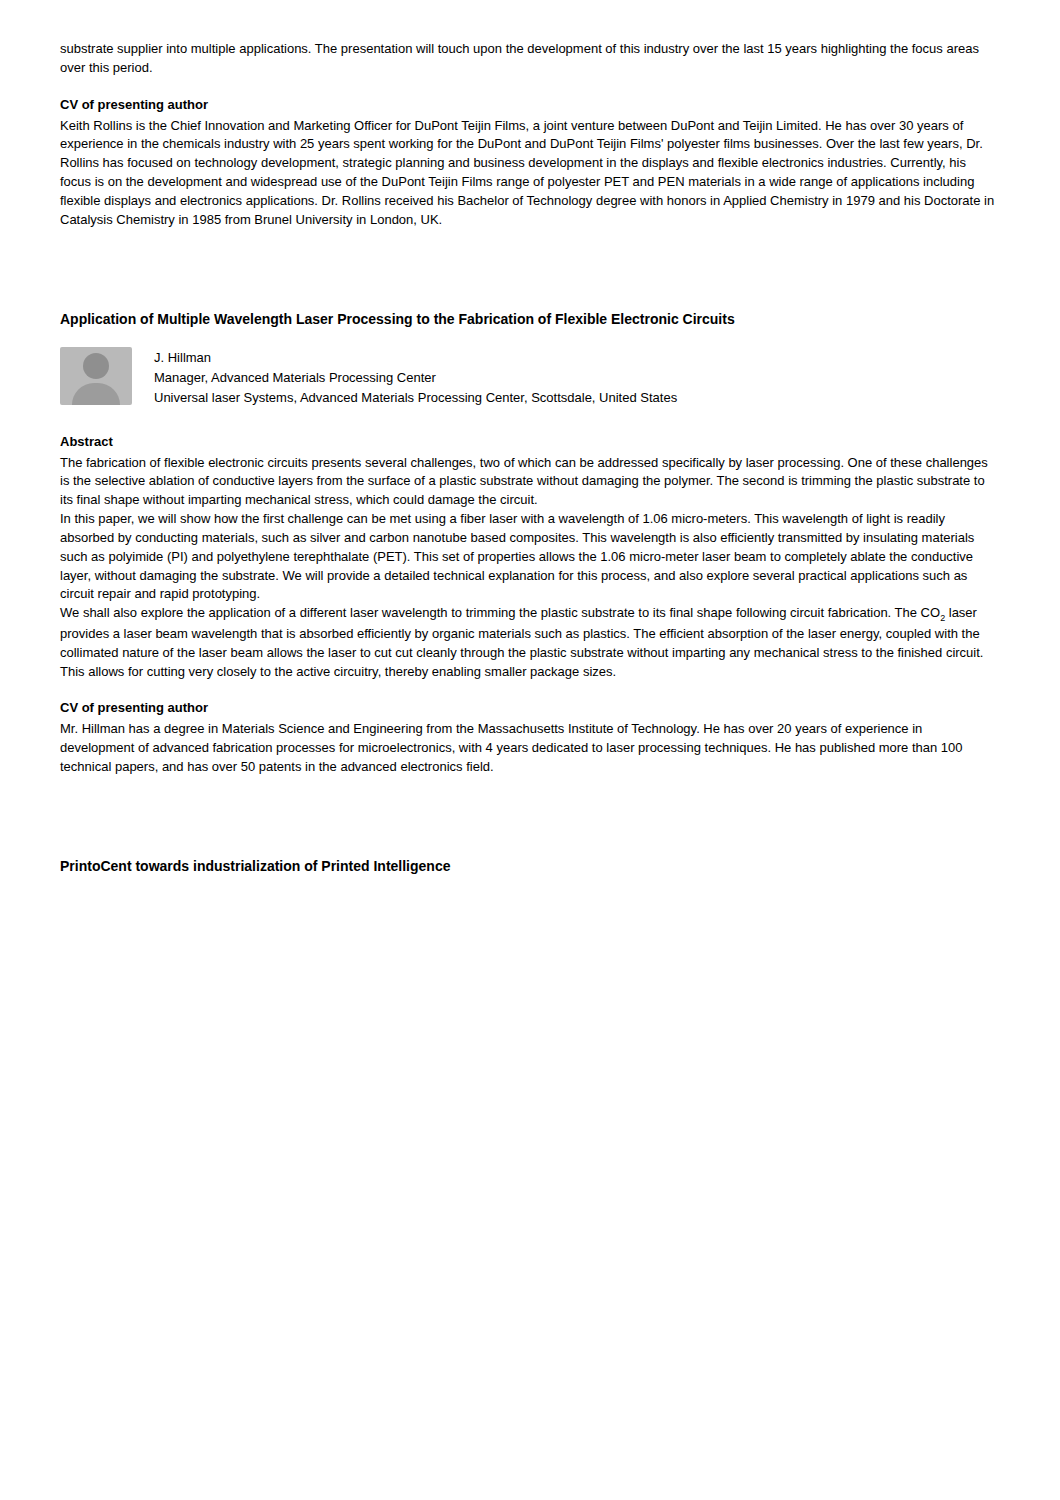substrate supplier into multiple applications. The presentation will touch upon the development of this industry over the last 15 years highlighting the focus areas over this period.
CV of presenting author
Keith Rollins is the Chief Innovation and Marketing Officer for DuPont Teijin Films, a joint venture between DuPont and Teijin Limited. He has over 30 years of experience in the chemicals industry with 25 years spent working for the DuPont and DuPont Teijin Films' polyester films businesses. Over the last few years, Dr. Rollins has focused on technology development, strategic planning and business development in the displays and flexible electronics industries. Currently, his focus is on the development and widespread use of the DuPont Teijin Films range of polyester PET and PEN materials in a wide range of applications including flexible displays and electronics applications. Dr. Rollins received his Bachelor of Technology degree with honors in Applied Chemistry in 1979 and his Doctorate in Catalysis Chemistry in 1985 from Brunel University in London, UK.
Application of Multiple Wavelength Laser Processing to the Fabrication of Flexible Electronic Circuits
J. Hillman
Manager, Advanced Materials Processing Center
Universal laser Systems, Advanced Materials Processing Center, Scottsdale, United States
Abstract
The fabrication of flexible electronic circuits presents several challenges, two of which can be addressed specifically by laser processing. One of these challenges is the selective ablation of conductive layers from the surface of a plastic substrate without damaging the polymer. The second is trimming the plastic substrate to its final shape without imparting mechanical stress, which could damage the circuit.
In this paper, we will show how the first challenge can be met using a fiber laser with a wavelength of 1.06 micro-meters. This wavelength of light is readily absorbed by conducting materials, such as silver and carbon nanotube based composites. This wavelength is also efficiently transmitted by insulating materials such as polyimide (PI) and polyethylene terephthalate (PET). This set of properties allows the 1.06 micro-meter laser beam to completely ablate the conductive layer, without damaging the substrate. We will provide a detailed technical explanation for this process, and also explore several practical applications such as circuit repair and rapid prototyping.
We shall also explore the application of a different laser wavelength to trimming the plastic substrate to its final shape following circuit fabrication. The CO2 laser provides a laser beam wavelength that is absorbed efficiently by organic materials such as plastics. The efficient absorption of the laser energy, coupled with the collimated nature of the laser beam allows the laser to cut cut cleanly through the plastic substrate without imparting any mechanical stress to the finished circuit. This allows for cutting very closely to the active circuitry, thereby enabling smaller package sizes.
CV of presenting author
Mr. Hillman has a degree in Materials Science and Engineering from the Massachusetts Institute of Technology. He has over 20 years of experience in development of advanced fabrication processes for microelectronics, with 4 years dedicated to laser processing techniques. He has published more than 100 technical papers, and has over 50 patents in the advanced electronics field.
PrintoCent towards industrialization of Printed Intelligence